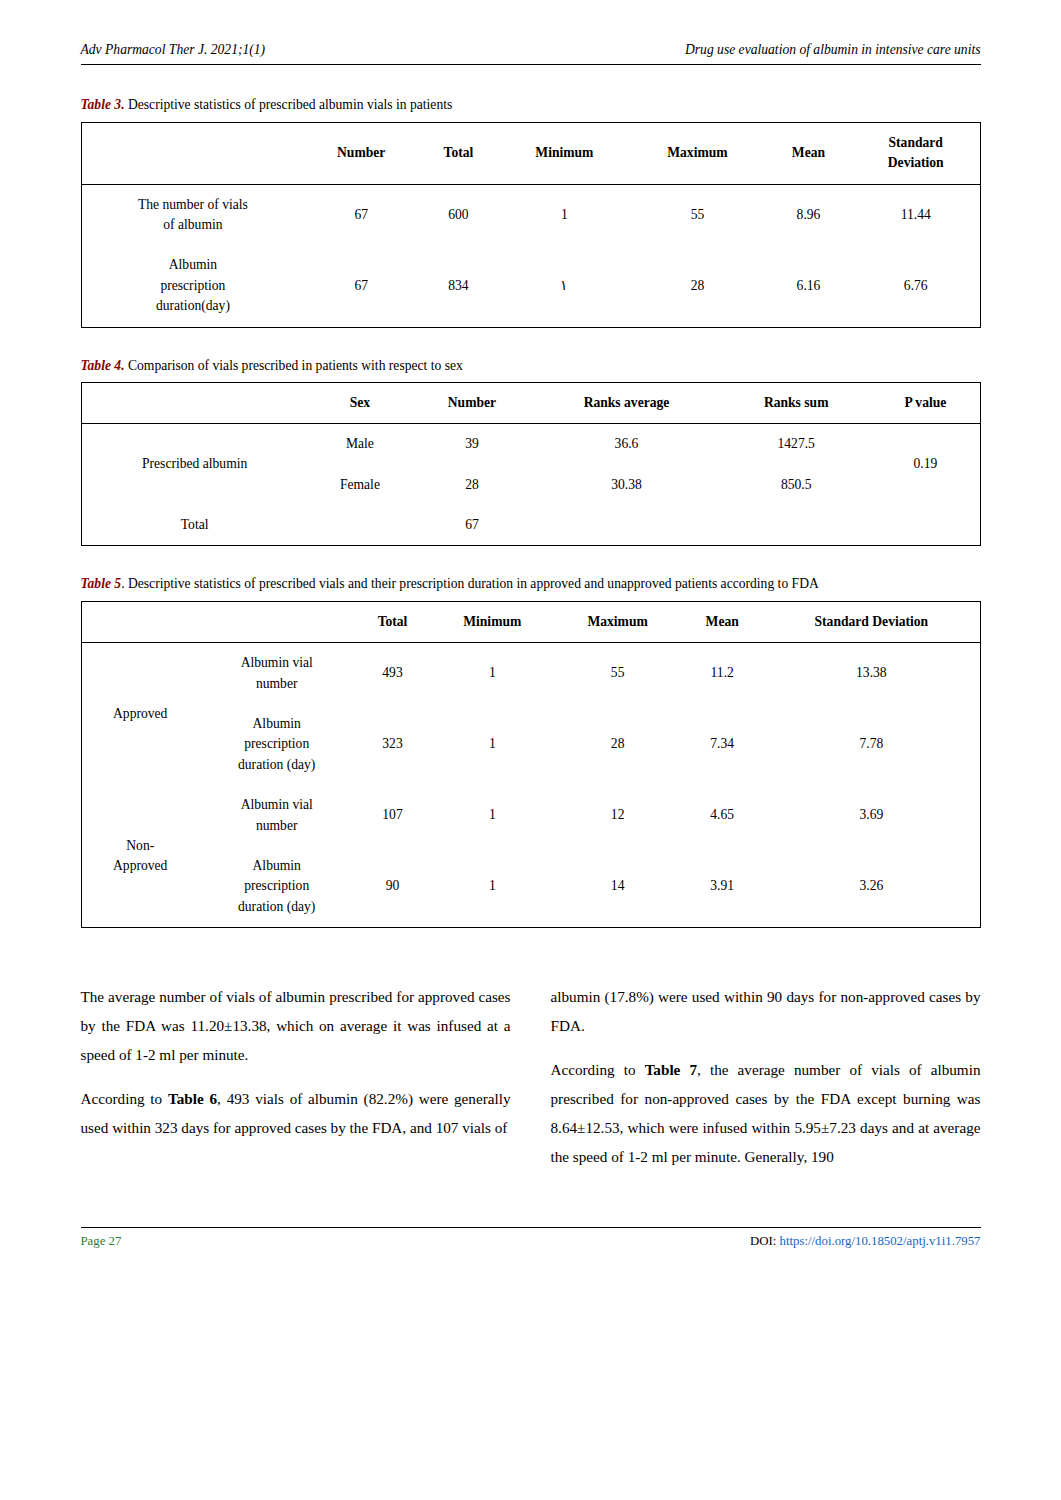Adv Pharmacol Ther J. 2021;1(1)
Drug use evaluation of albumin in intensive care units
Table 3. Descriptive statistics of prescribed albumin vials in patients
| | Number | Total | Minimum | Maximum | Mean | Standard Deviation |
| --- | --- | --- | --- | --- | --- | --- |
| The number of vials of albumin | 67 | 600 | 1 | 55 | 8.96 | 11.44 |
| Albumin prescription duration(day) | 67 | 834 | ١ | 28 | 6.16 | 6.76 |
Table 4. Comparison of vials prescribed in patients with respect to sex
| | Sex | Number | Ranks average | Ranks sum | P value |
| --- | --- | --- | --- | --- | --- |
| Prescribed albumin | Male | 39 | 36.6 | 1427.5 | 0.19 |
| Female | 28 | 30.38 | 850.5 |
| Total | | 67 | | | |
Table 5. Descriptive statistics of prescribed vials and their prescription duration in approved and unapproved patients according to FDA
| | | Total | Minimum | Maximum | Mean | Standard Deviation |
| --- | --- | --- | --- | --- | --- | --- |
| Approved | Albumin vial number | 493 | 1 | 55 | 11.2 | 13.38 |
| Albumin prescription duration (day) | 323 | 1 | 28 | 7.34 | 7.78 |
| Non- Approved | Albumin vial number | 107 | 1 | 12 | 4.65 | 3.69 |
| Albumin prescription duration (day) | 90 | 1 | 14 | 3.91 | 3.26 |
The average number of vials of albumin prescribed for approved cases by the FDA was 11.20±13.38, which on average it was infused at a speed of 1-2 ml per minute.
According to Table 6, 493 vials of albumin (82.2%) were generally used within 323 days for approved cases by the FDA, and 107 vials of
albumin (17.8%) were used within 90 days for non-approved cases by FDA.
According to Table 7, the average number of vials of albumin prescribed for non-approved cases by the FDA except burning was 8.64±12.53, which were infused within 5.95±7.23 days and at average the speed of 1-2 ml per minute. Generally, 190
Page 27
DOI: https://doi.org/10.18502/aptj.v1i1.7957